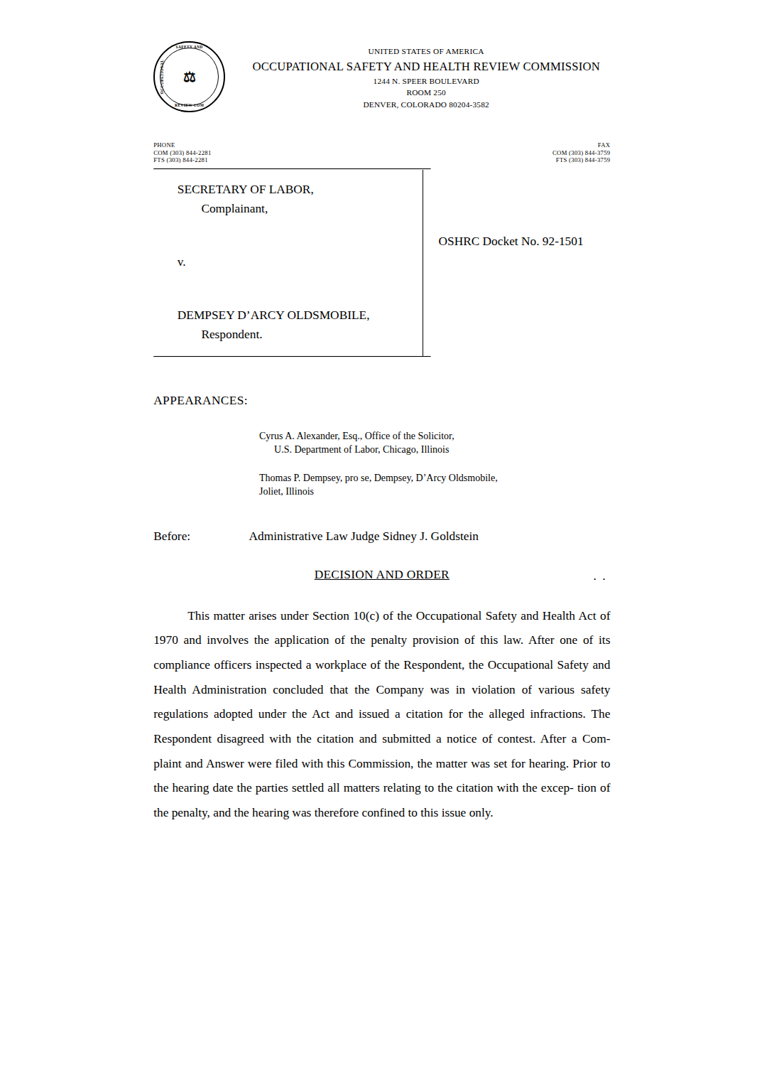SAFETY AND HEALTH REVIEW COM OCCUPATIONAL
⚖
UNITED STATES OF AMERICA
OCCUPATIONAL SAFETY AND HEALTH REVIEW COMMISSION
1244 N. SPEER BOULEVARD
ROOM 250
DENVER, COLORADO 80204-3582
PHONE
COM (303) 844-2281
FTS (303) 844-2281
FAX
COM (303) 844-3759
FTS (303) 844-3759
SECRETARY OF LABOR,
Complainant,
v.
DEMPSEY D’ARCY OLDSMOBILE,
Respondent.
OSHRC Docket No. 92-1501
APPEARANCES:
Cyrus A. Alexander, Esq., Office of the Solicitor,
U.S. Department of Labor, Chicago, Illinois
Thomas P. Dempsey, pro se, Dempsey, D’Arcy Oldsmobile,
Joliet, Illinois
Before:
Administrative Law Judge Sidney J. Goldstein
DECISION AND ORDER . .
This matter arises under Section 10(c) of the Occupational Safety and Health Act of 1970 and involves the application of the penalty provision of this law. After one of its compliance officers inspected a workplace of the Respondent, the Occupational Safety and Health Administration concluded that the Company was in violation of various safety regulations adopted under the Act and issued a citation for the alleged infractions. The Respondent disagreed with the citation and submitted a notice of contest. After a Com- plaint and Answer were filed with this Commission, the matter was set for hearing. Prior to the hearing date the parties settled all matters relating to the citation with the excep- tion of the penalty, and the hearing was therefore confined to this issue only.